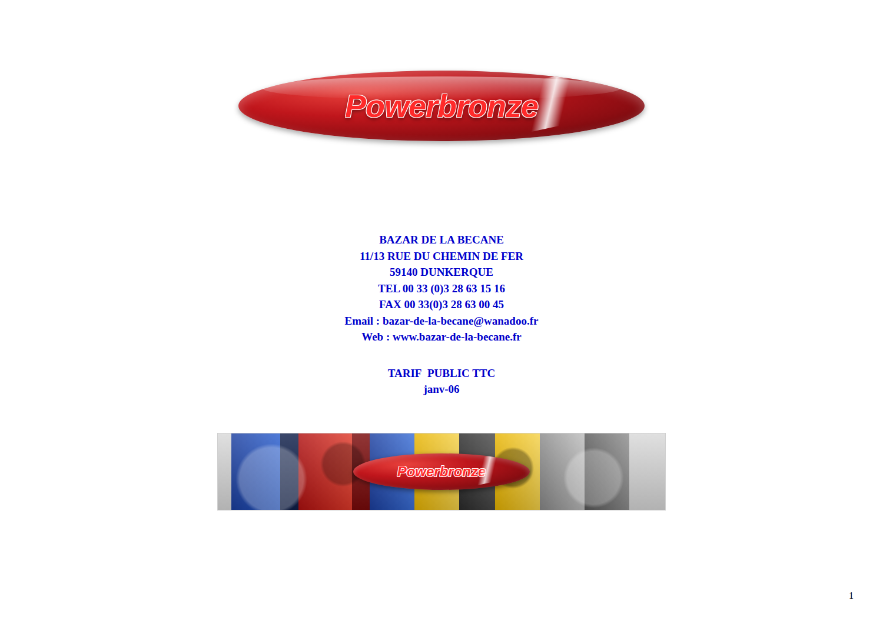Powerbronze
BAZAR DE LA BECANE
11/13 RUE DU CHEMIN DE FER
59140 DUNKERQUE
TEL 00 33 (0)3 28 63 15 16
FAX 00 33(0)3 28 63 00 45
Email : bazar-de-la-becane@wanadoo.fr
Web : www.bazar-de-la-becane.fr
TARIF PUBLIC TTC
janv-06
Powerbronze
1